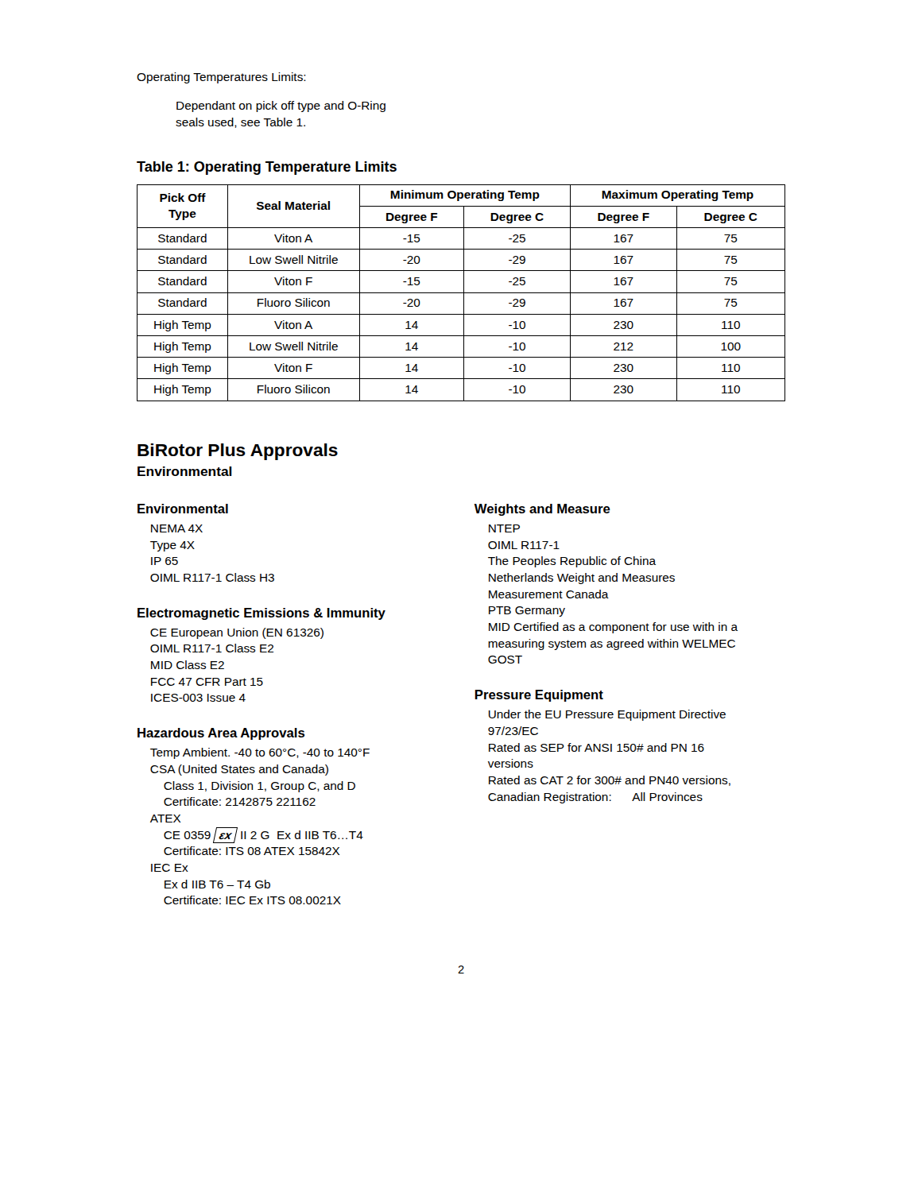Operating Temperatures Limits:
Dependant on pick off type and O-Ring
seals used, see Table 1.
Table 1: Operating Temperature Limits
| Pick Off Type | Seal Material | Minimum Operating Temp | Maximum Operating Temp |
| --- | --- | --- | --- |
| Degree F | Degree C | Degree F | Degree C |
| Standard | Viton A | -15 | -25 | 167 | 75 |
| Standard | Low Swell Nitrile | -20 | -29 | 167 | 75 |
| Standard | Viton F | -15 | -25 | 167 | 75 |
| Standard | Fluoro Silicon | -20 | -29 | 167 | 75 |
| High Temp | Viton A | 14 | -10 | 230 | 110 |
| High Temp | Low Swell Nitrile | 14 | -10 | 212 | 100 |
| High Temp | Viton F | 14 | -10 | 230 | 110 |
| High Temp | Fluoro Silicon | 14 | -10 | 230 | 110 |
BiRotor Plus Approvals
Environmental
Environmental
NEMA 4X
Type 4X
IP 65
OIML R117-1 Class H3
Electromagnetic Emissions & Immunity
CE European Union (EN 61326)
OIML R117-1 Class E2
MID Class E2
FCC 47 CFR Part 15
ICES-003 Issue 4
Hazardous Area Approvals
Temp Ambient. -40 to 60°C, -40 to 140°F
CSA (United States and Canada)
Class 1, Division 1, Group C, and D
Certificate: 2142875 221162
ATEX
CE 0359 εx II 2 G Ex d IIB T6…T4
Certificate: ITS 08 ATEX 15842X
IEC Ex
Ex d IIB T6 – T4 Gb
Certificate: IEC Ex ITS 08.0021X
Weights and Measure
NTEP
OIML R117-1
The Peoples Republic of China
Netherlands Weight and Measures
Measurement Canada
PTB Germany
MID Certified as a component for use with in a
measuring system as agreed within WELMEC
GOST
Pressure Equipment
Under the EU Pressure Equipment Directive
97/23/EC
Rated as SEP for ANSI 150# and PN 16
versions
Rated as CAT 2 for 300# and PN40 versions,
Canadian Registration: All Provinces
2